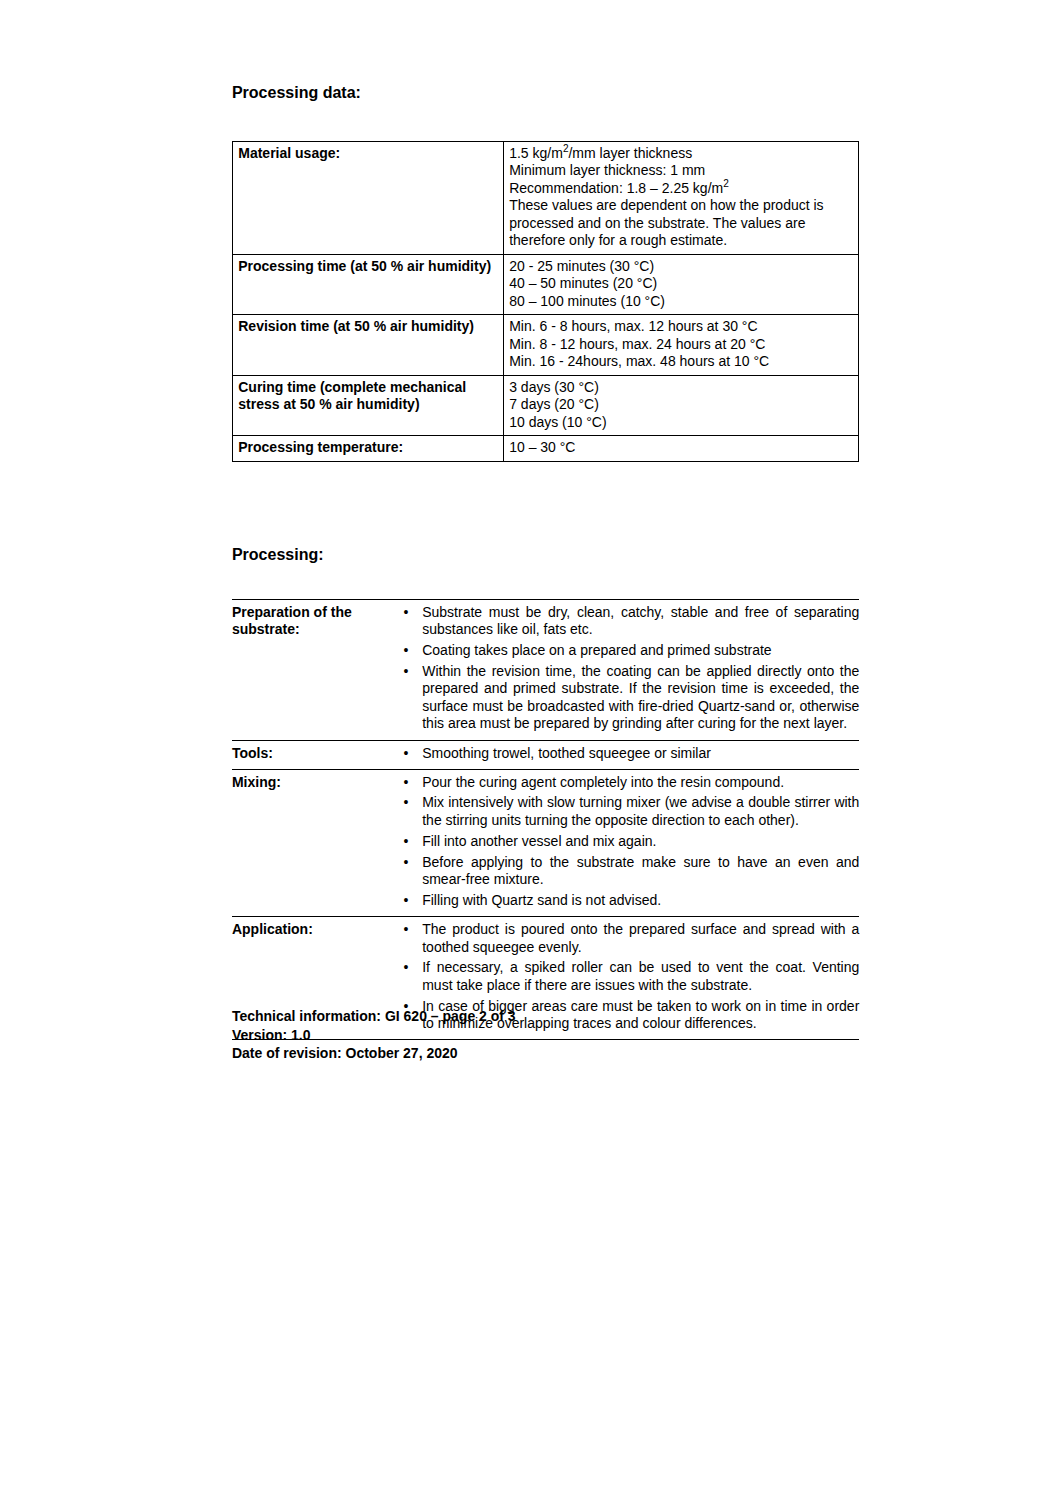Processing data:
| Material usage: | 1.5 kg/m 2 /mm layer thickness Minimum layer thickness: 1 mm Recommendation: 1.8 – 2.25 kg/m 2 These values are dependent on how the product is processed and on the substrate. The values are therefore only for a rough estimate. |
| Processing time (at 50 % air humidity) | 20 - 25 minutes (30 °C) 40 – 50 minutes (20 °C) 80 – 100 minutes (10 °C) |
| Revision time (at 50 % air humidity) | Min. 6 - 8 hours, max. 12 hours at 30 °C Min. 8 - 12 hours, max. 24 hours at 20 °C Min. 16 - 24hours, max. 48 hours at 10 °C |
| Curing time (complete mechanical stress at 50 % air humidity) | 3 days (30 °C) 7 days (20 °C) 10 days (10 °C) |
| Processing temperature: | 10 – 30 °C |
Processing:
| Preparation of the substrate: | Substrate must be dry, clean, catchy, stable and free of separating substances like oil, fats etc. Coating takes place on a prepared and primed substrate Within the revision time, the coating can be applied directly onto the prepared and primed substrate. If the revision time is exceeded, the surface must be broadcasted with fire-dried Quartz-sand or, otherwise this area must be prepared by grinding after curing for the next layer. |
| Tools: | Smoothing trowel, toothed squeegee or similar |
| Mixing: | Pour the curing agent completely into the resin compound. Mix intensively with slow turning mixer (we advise a double stirrer with the stirring units turning the opposite direction to each other). Fill into another vessel and mix again. Before applying to the substrate make sure to have an even and smear-free mixture. Filling with Quartz sand is not advised. |
| Application: | The product is poured onto the prepared surface and spread with a toothed squeegee evenly. If necessary, a spiked roller can be used to vent the coat. Venting must take place if there are issues with the substrate. In case of bigger areas care must be taken to work on in time in order to minimize overlapping traces and colour differences. |
Technical information: GI 620 – page 2 of 3
Version: 1.0
Date of revision: October 27, 2020